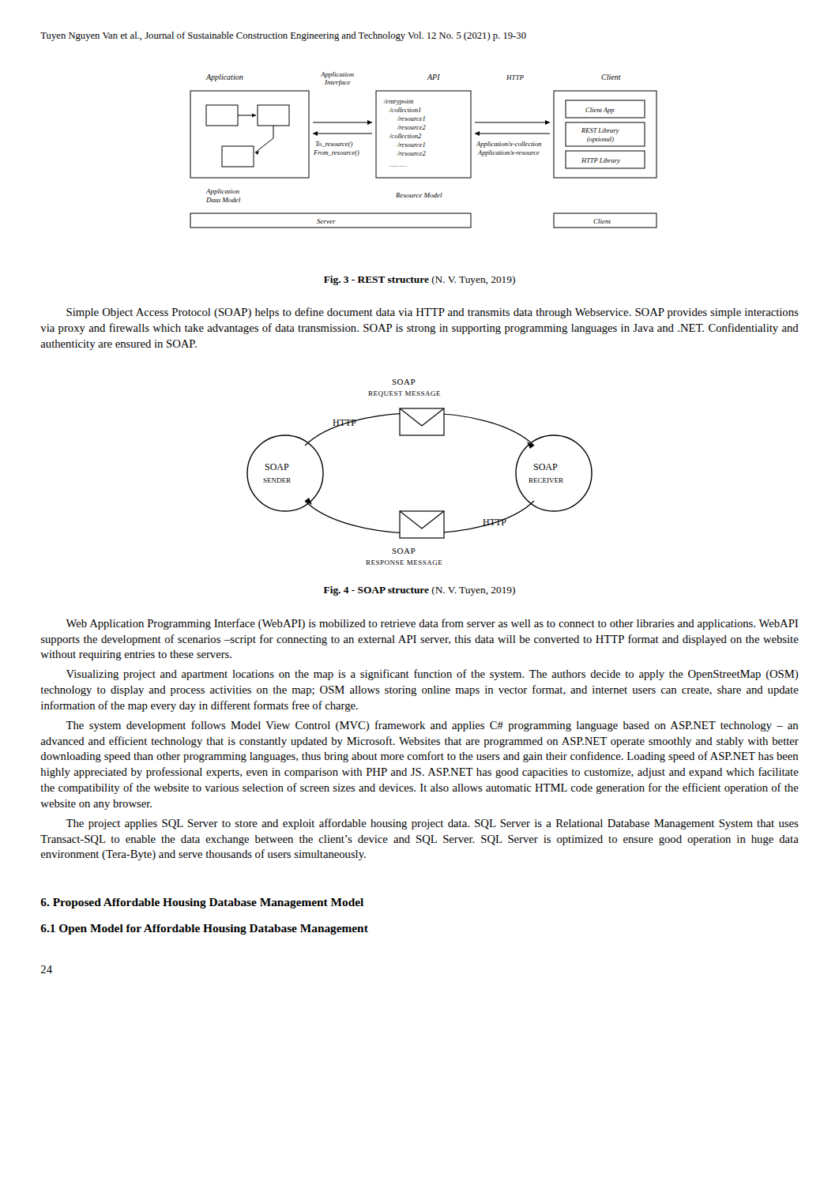Tuyen Nguyen Van et al., Journal of Sustainable Construction Engineering and Technology Vol. 12 No. 5 (2021) p. 19-30
Application Application Interface API HTTP Client /entrypoint /collection1 /resource1 /resource2 /collection2 /resource1 /resource2 ……… Client App REST Library (optional) HTTP Library To_resource() From_resource() Application/x-collection Application/x-resource Application Data Model Resource Model Server Client
Fig. 3 - REST structure (N. V. Tuyen, 2019)
Simple Object Access Protocol (SOAP) helps to define document data via HTTP and transmits data through Webservice. SOAP provides simple interactions via proxy and firewalls which take advantages of data transmission. SOAP is strong in supporting programming languages in Java and .NET. Confidentiality and authenticity are ensured in SOAP.
SOAP REQUEST MESSAGE SOAP SENDER SOAP RECEIVER HTTP HTTP SOAP RESPONSE MESSAGE
Fig. 4 - SOAP structure (N. V. Tuyen, 2019)
Web Application Programming Interface (WebAPI) is mobilized to retrieve data from server as well as to connect to other libraries and applications. WebAPI supports the development of scenarios –script for connecting to an external API server, this data will be converted to HTTP format and displayed on the website without requiring entries to these servers.
Visualizing project and apartment locations on the map is a significant function of the system. The authors decide to apply the OpenStreetMap (OSM) technology to display and process activities on the map; OSM allows storing online maps in vector format, and internet users can create, share and update information of the map every day in different formats free of charge.
The system development follows Model View Control (MVC) framework and applies C# programming language based on ASP.NET technology – an advanced and efficient technology that is constantly updated by Microsoft. Websites that are programmed on ASP.NET operate smoothly and stably with better downloading speed than other programming languages, thus bring about more comfort to the users and gain their confidence. Loading speed of ASP.NET has been highly appreciated by professional experts, even in comparison with PHP and JS. ASP.NET has good capacities to customize, adjust and expand which facilitate the compatibility of the website to various selection of screen sizes and devices. It also allows automatic HTML code generation for the efficient operation of the website on any browser.
The project applies SQL Server to store and exploit affordable housing project data. SQL Server is a Relational Database Management System that uses Transact-SQL to enable the data exchange between the client’s device and SQL Server. SQL Server is optimized to ensure good operation in huge data environment (Tera-Byte) and serve thousands of users simultaneously.
6. Proposed Affordable Housing Database Management Model
6.1 Open Model for Affordable Housing Database Management
24